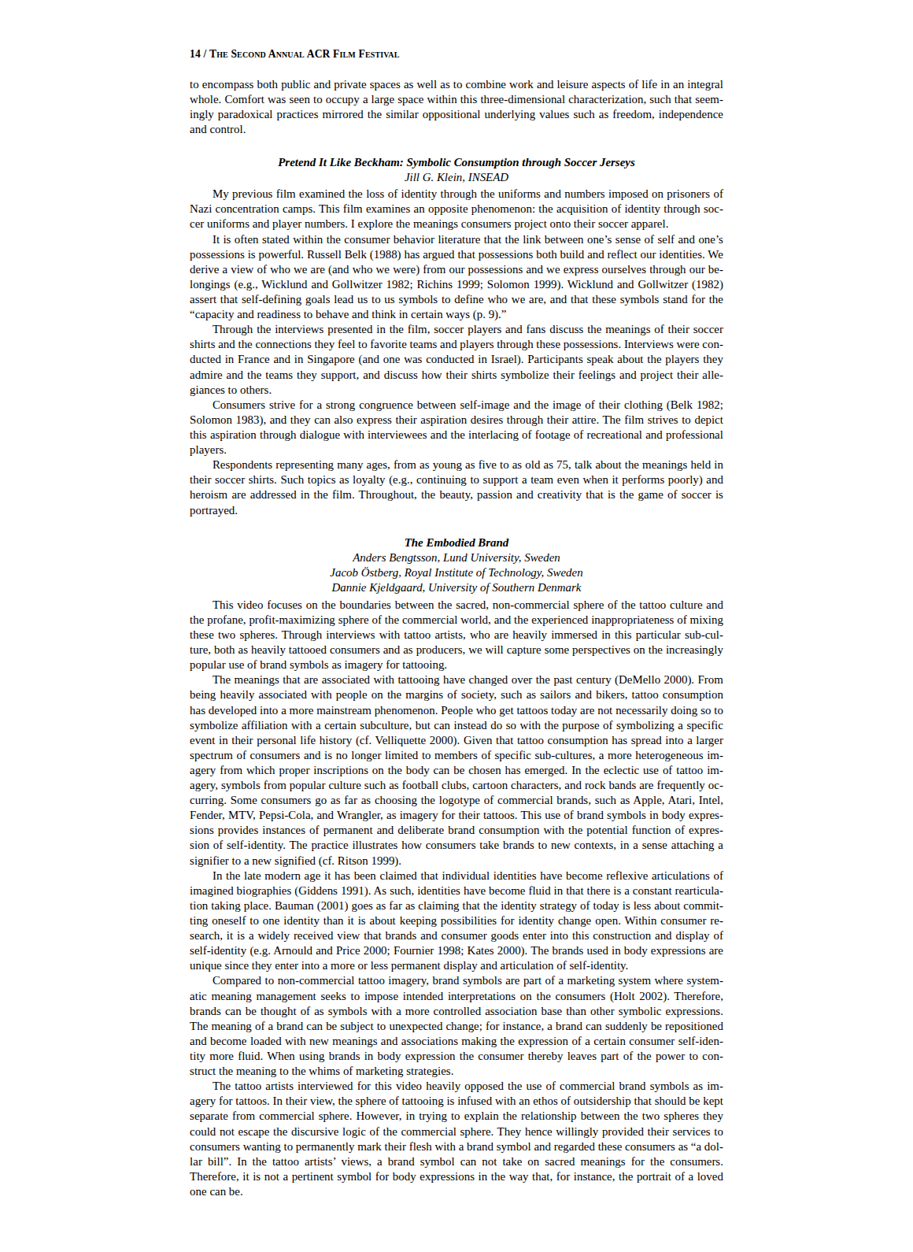14 / The Second Annual ACR Film Festival
to encompass both public and private spaces as well as to combine work and leisure aspects of life in an integral whole. Comfort was seen to occupy a large space within this three-dimensional characterization, such that seemingly paradoxical practices mirrored the similar oppositional underlying values such as freedom, independence and control.
Pretend It Like Beckham: Symbolic Consumption through Soccer Jerseys
Jill G. Klein, INSEAD
My previous film examined the loss of identity through the uniforms and numbers imposed on prisoners of Nazi concentration camps. This film examines an opposite phenomenon: the acquisition of identity through soccer uniforms and player numbers. I explore the meanings consumers project onto their soccer apparel.
It is often stated within the consumer behavior literature that the link between one’s sense of self and one’s possessions is powerful. Russell Belk (1988) has argued that possessions both build and reflect our identities. We derive a view of who we are (and who we were) from our possessions and we express ourselves through our belongings (e.g., Wicklund and Gollwitzer 1982; Richins 1999; Solomon 1999). Wicklund and Gollwitzer (1982) assert that self-defining goals lead us to us symbols to define who we are, and that these symbols stand for the “capacity and readiness to behave and think in certain ways (p. 9).”
Through the interviews presented in the film, soccer players and fans discuss the meanings of their soccer shirts and the connections they feel to favorite teams and players through these possessions. Interviews were conducted in France and in Singapore (and one was conducted in Israel). Participants speak about the players they admire and the teams they support, and discuss how their shirts symbolize their feelings and project their allegiances to others.
Consumers strive for a strong congruence between self-image and the image of their clothing (Belk 1982; Solomon 1983), and they can also express their aspiration desires through their attire. The film strives to depict this aspiration through dialogue with interviewees and the interlacing of footage of recreational and professional players.
Respondents representing many ages, from as young as five to as old as 75, talk about the meanings held in their soccer shirts. Such topics as loyalty (e.g., continuing to support a team even when it performs poorly) and heroism are addressed in the film. Throughout, the beauty, passion and creativity that is the game of soccer is portrayed.
The Embodied Brand
Anders Bengtsson, Lund University, Sweden
Jacob Östberg, Royal Institute of Technology, Sweden
Dannie Kjeldgaard, University of Southern Denmark
This video focuses on the boundaries between the sacred, non-commercial sphere of the tattoo culture and the profane, profit-maximizing sphere of the commercial world, and the experienced inappropriateness of mixing these two spheres. Through interviews with tattoo artists, who are heavily immersed in this particular sub-culture, both as heavily tattooed consumers and as producers, we will capture some perspectives on the increasingly popular use of brand symbols as imagery for tattooing.
The meanings that are associated with tattooing have changed over the past century (DeMello 2000). From being heavily associated with people on the margins of society, such as sailors and bikers, tattoo consumption has developed into a more mainstream phenomenon. People who get tattoos today are not necessarily doing so to symbolize affiliation with a certain subculture, but can instead do so with the purpose of symbolizing a specific event in their personal life history (cf. Velliquette 2000). Given that tattoo consumption has spread into a larger spectrum of consumers and is no longer limited to members of specific sub-cultures, a more heterogeneous imagery from which proper inscriptions on the body can be chosen has emerged. In the eclectic use of tattoo imagery, symbols from popular culture such as football clubs, cartoon characters, and rock bands are frequently occurring. Some consumers go as far as choosing the logotype of commercial brands, such as Apple, Atari, Intel, Fender, MTV, Pepsi-Cola, and Wrangler, as imagery for their tattoos. This use of brand symbols in body expressions provides instances of permanent and deliberate brand consumption with the potential function of expression of self-identity. The practice illustrates how consumers take brands to new contexts, in a sense attaching a signifier to a new signified (cf. Ritson 1999).
In the late modern age it has been claimed that individual identities have become reflexive articulations of imagined biographies (Giddens 1991). As such, identities have become fluid in that there is a constant rearticulation taking place. Bauman (2001) goes as far as claiming that the identity strategy of today is less about committing oneself to one identity than it is about keeping possibilities for identity change open. Within consumer research, it is a widely received view that brands and consumer goods enter into this construction and display of self-identity (e.g. Arnould and Price 2000; Fournier 1998; Kates 2000). The brands used in body expressions are unique since they enter into a more or less permanent display and articulation of self-identity.
Compared to non-commercial tattoo imagery, brand symbols are part of a marketing system where systematic meaning management seeks to impose intended interpretations on the consumers (Holt 2002). Therefore, brands can be thought of as symbols with a more controlled association base than other symbolic expressions. The meaning of a brand can be subject to unexpected change; for instance, a brand can suddenly be repositioned and become loaded with new meanings and associations making the expression of a certain consumer self-identity more fluid. When using brands in body expression the consumer thereby leaves part of the power to construct the meaning to the whims of marketing strategies.
The tattoo artists interviewed for this video heavily opposed the use of commercial brand symbols as imagery for tattoos. In their view, the sphere of tattooing is infused with an ethos of outsidership that should be kept separate from commercial sphere. However, in trying to explain the relationship between the two spheres they could not escape the discursive logic of the commercial sphere. They hence willingly provided their services to consumers wanting to permanently mark their flesh with a brand symbol and regarded these consumers as “a dollar bill”. In the tattoo artists’ views, a brand symbol can not take on sacred meanings for the consumers. Therefore, it is not a pertinent symbol for body expressions in the way that, for instance, the portrait of a loved one can be.